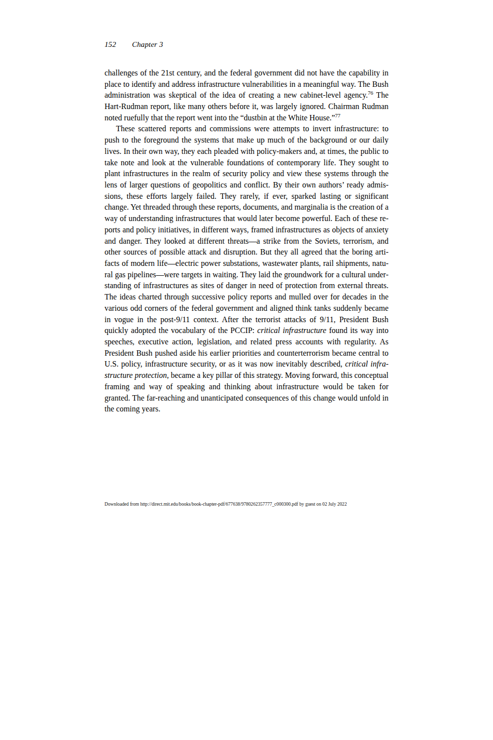152 Chapter 3
challenges of the 21st century, and the federal government did not have the capability in place to identify and address infrastructure vulnerabilities in a meaningful way. The Bush administration was skeptical of the idea of creating a new cabinet-level agency.76 The Hart-Rudman report, like many others before it, was largely ignored. Chairman Rudman noted ruefully that the report went into the “dustbin at the White House.”77
These scattered reports and commissions were attempts to invert infrastructure: to push to the foreground the systems that make up much of the background or our daily lives. In their own way, they each pleaded with policy-makers and, at times, the public to take note and look at the vulnerable foundations of contemporary life. They sought to plant infrastructures in the realm of security policy and view these systems through the lens of larger questions of geopolitics and conflict. By their own authors’ ready admissions, these efforts largely failed. They rarely, if ever, sparked lasting or significant change. Yet threaded through these reports, documents, and marginalia is the creation of a way of understanding infrastructures that would later become powerful. Each of these reports and policy initiatives, in different ways, framed infrastructures as objects of anxiety and danger. They looked at different threats—a strike from the Soviets, terrorism, and other sources of possible attack and disruption. But they all agreed that the boring artifacts of modern life—electric power substations, wastewater plants, rail shipments, natural gas pipelines—were targets in waiting. They laid the groundwork for a cultural understanding of infrastructures as sites of danger in need of protection from external threats. The ideas charted through successive policy reports and mulled over for decades in the various odd corners of the federal government and aligned think tanks suddenly became in vogue in the post-9/11 context. After the terrorist attacks of 9/11, President Bush quickly adopted the vocabulary of the PCCIP: critical infrastructure found its way into speeches, executive action, legislation, and related press accounts with regularity. As President Bush pushed aside his earlier priorities and counterterrorism became central to U.S. policy, infrastructure security, or as it was now inevitably described, critical infrastructure protection, became a key pillar of this strategy. Moving forward, this conceptual framing and way of speaking and thinking about infrastructure would be taken for granted. The far-reaching and unanticipated consequences of this change would unfold in the coming years.
Downloaded from http://direct.mit.edu/books/book-chapter-pdf/677638/9780262357777_c000300.pdf by guest on 02 July 2022